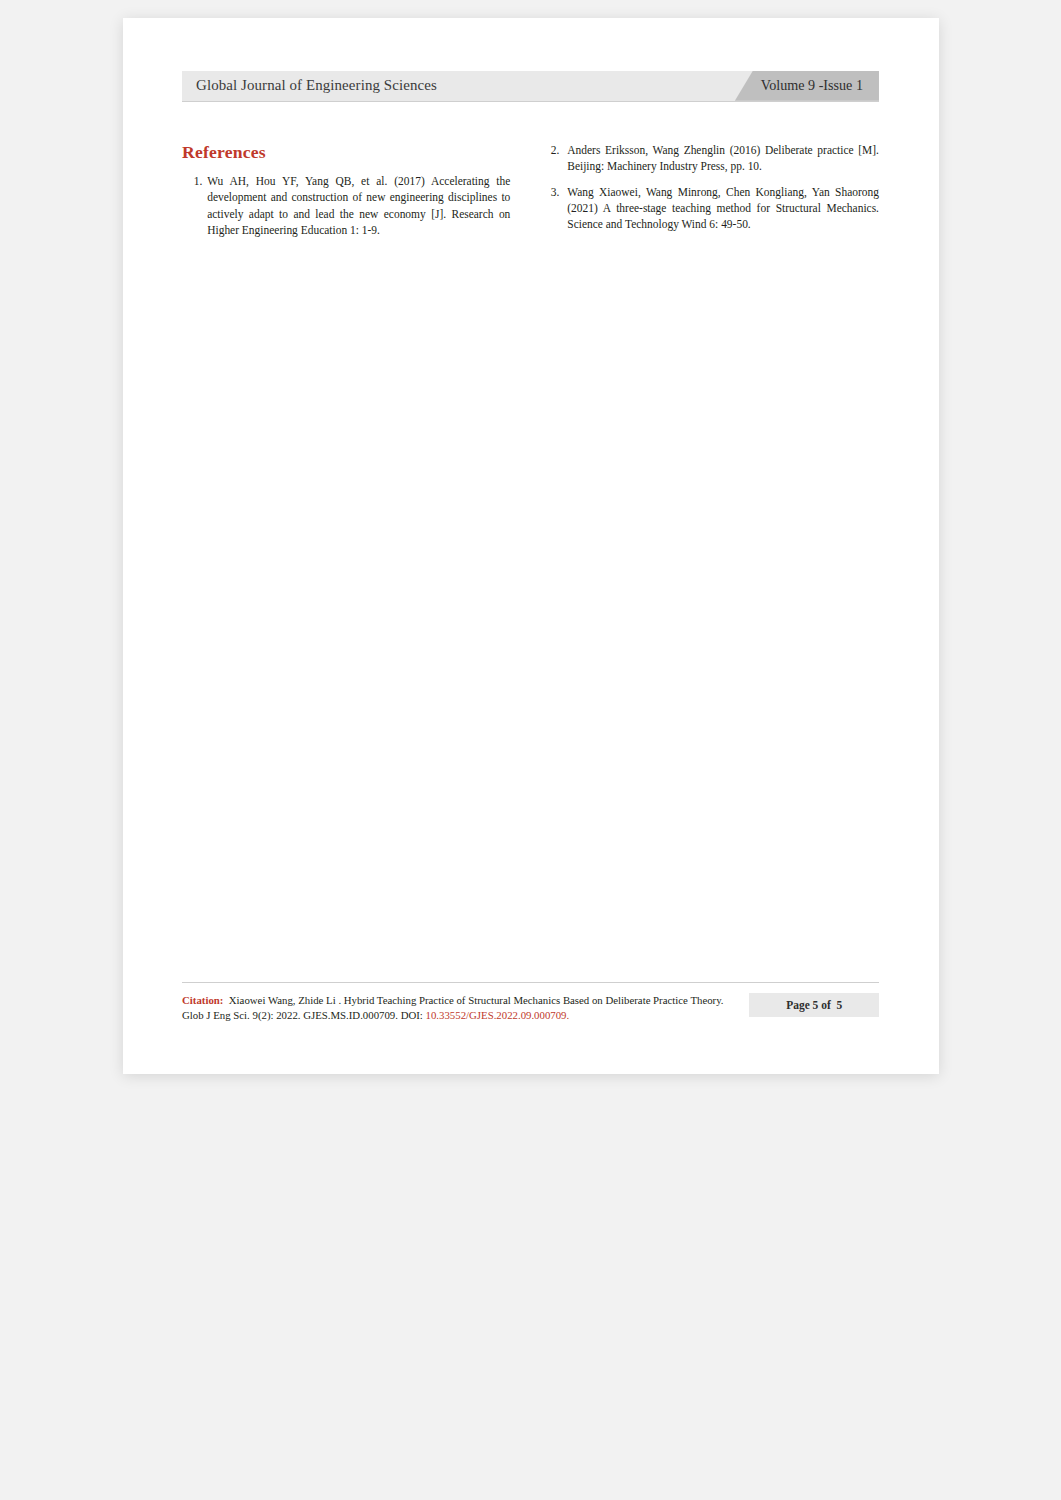Global Journal of Engineering Sciences
Volume 9 -Issue 1
References
Wu AH, Hou YF, Yang QB, et al. (2017) Accelerating the development and construction of new engineering disciplines to actively adapt to and lead the new economy [J]. Research on Higher Engineering Education 1: 1-9.
2. Anders Eriksson, Wang Zhenglin (2016) Deliberate practice [M]. Beijing: Machinery Industry Press, pp. 10.
3. Wang Xiaowei, Wang Minrong, Chen Kongliang, Yan Shaorong (2021) A three-stage teaching method for Structural Mechanics. Science and Technology Wind 6: 49-50.
Citation: Xiaowei Wang, Zhide Li . Hybrid Teaching Practice of Structural Mechanics Based on Deliberate Practice Theory. Glob J Eng Sci. 9(2): 2022. GJES.MS.ID.000709. DOI: 10.33552/GJES.2022.09.000709.
Page 5 of 5